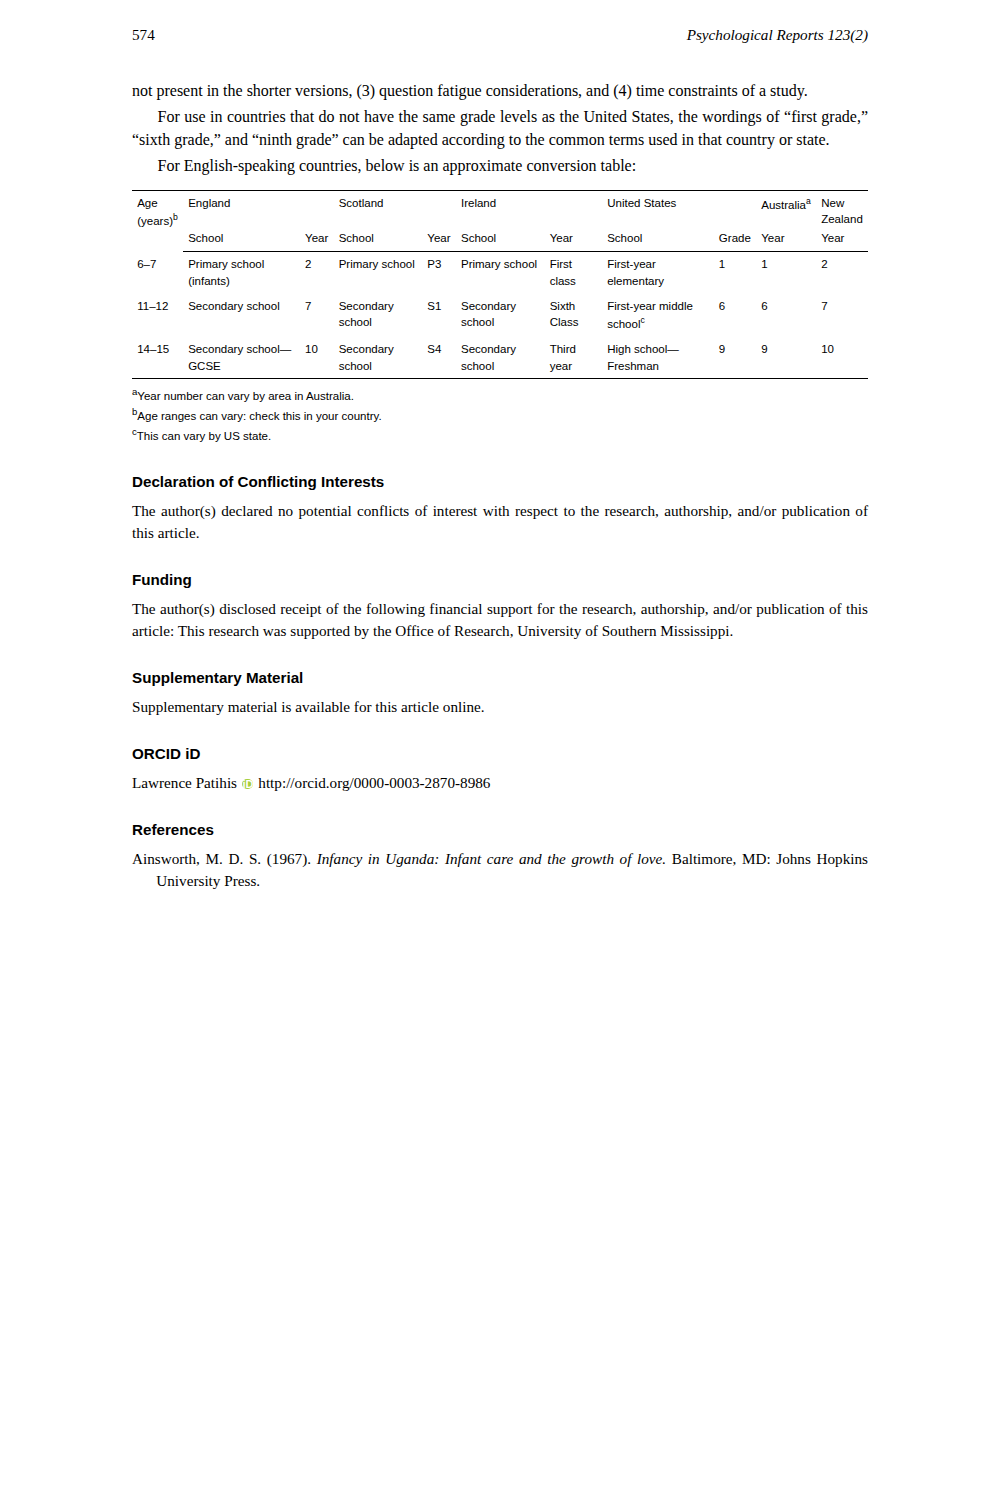574 Psychological Reports 123(2)
not present in the shorter versions, (3) question fatigue considerations, and (4) time constraints of a study.
For use in countries that do not have the same grade levels as the United States, the wordings of “first grade,” “sixth grade,” and “ninth grade” can be adapted according to the common terms used in that country or state.
For English-speaking countries, below is an approximate conversion table:
| Age (years) b | England | Scotland | Ireland | United States | Australia a | New Zealand |
| --- | --- | --- | --- | --- | --- | --- |
| School | Year | School | Year | School | Year | School | Grade | Year | Year |
| 6–7 | Primary school (infants) | 2 | Primary school | P3 | Primary school | First class | First-year elementary | 1 | 1 | 2 |
| 11–12 | Secondary school | 7 | Secondary school | S1 | Secondary school | Sixth Class | First-year middle school c | 6 | 6 | 7 |
| 14–15 | Secondary school—GCSE | 10 | Secondary school | S4 | Secondary school | Third year | High school—Freshman | 9 | 9 | 10 |
aYear number can vary by area in Australia.
bAge ranges can vary: check this in your country.
cThis can vary by US state.
Declaration of Conflicting Interests
The author(s) declared no potential conflicts of interest with respect to the research, authorship, and/or publication of this article.
Funding
The author(s) disclosed receipt of the following financial support for the research, authorship, and/or publication of this article: This research was supported by the Office of Research, University of Southern Mississippi.
Supplementary Material
Supplementary material is available for this article online.
ORCID iD
Lawrence Patihis iD http://orcid.org/0000-0003-2870-8986
References
Ainsworth, M. D. S. (1967). Infancy in Uganda: Infant care and the growth of love. Baltimore, MD: Johns Hopkins University Press.